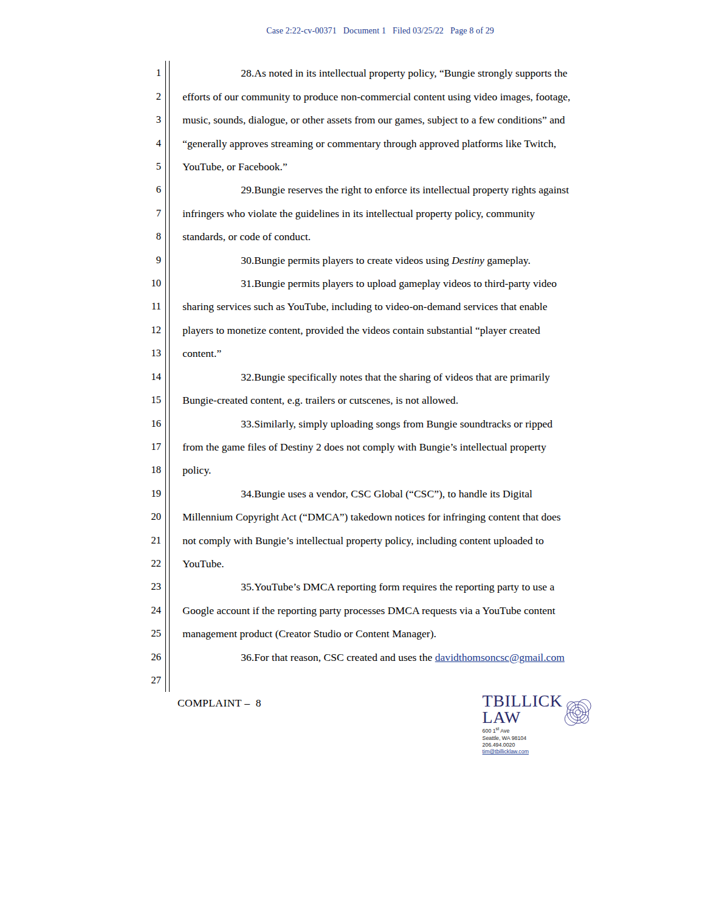Case 2:22-cv-00371 Document 1 Filed 03/25/22 Page 8 of 29
1
2
3
4
5
6
7
8
9
10
11
12
13
14
15
16
17
18
19
20
21
22
23
24
25
26
27
28. As noted in its intellectual property policy, “Bungie strongly supports the efforts of our community to produce non-commercial content using video images, footage, music, sounds, dialogue, or other assets from our games, subject to a few conditions” and “generally approves streaming or commentary through approved platforms like Twitch, YouTube, or Facebook.”
29. Bungie reserves the right to enforce its intellectual property rights against infringers who violate the guidelines in its intellectual property policy, community standards, or code of conduct.
30. Bungie permits players to create videos using Destiny gameplay.
31. Bungie permits players to upload gameplay videos to third-party video sharing services such as YouTube, including to video-on-demand services that enable players to monetize content, provided the videos contain substantial “player created content.”
32. Bungie specifically notes that the sharing of videos that are primarily Bungie-created content, e.g. trailers or cutscenes, is not allowed.
33. Similarly, simply uploading songs from Bungie soundtracks or ripped from the game files of Destiny 2 does not comply with Bungie’s intellectual property policy.
34. Bungie uses a vendor, CSC Global (“CSC”), to handle its Digital Millennium Copyright Act (“DMCA”) takedown notices for infringing content that does not comply with Bungie’s intellectual property policy, including content uploaded to YouTube.
35. YouTube’s DMCA reporting form requires the reporting party to use a Google account if the reporting party processes DMCA requests via a YouTube content management product (Creator Studio or Content Manager).
36. For that reason, CSC created and uses the davidthomsoncsc@gmail.com
COMPLAINT – 8
TBILLICK
LAW
600 1st Ave
Seattle, WA 98104
206.494.0020
tim@tbillicklaw.com